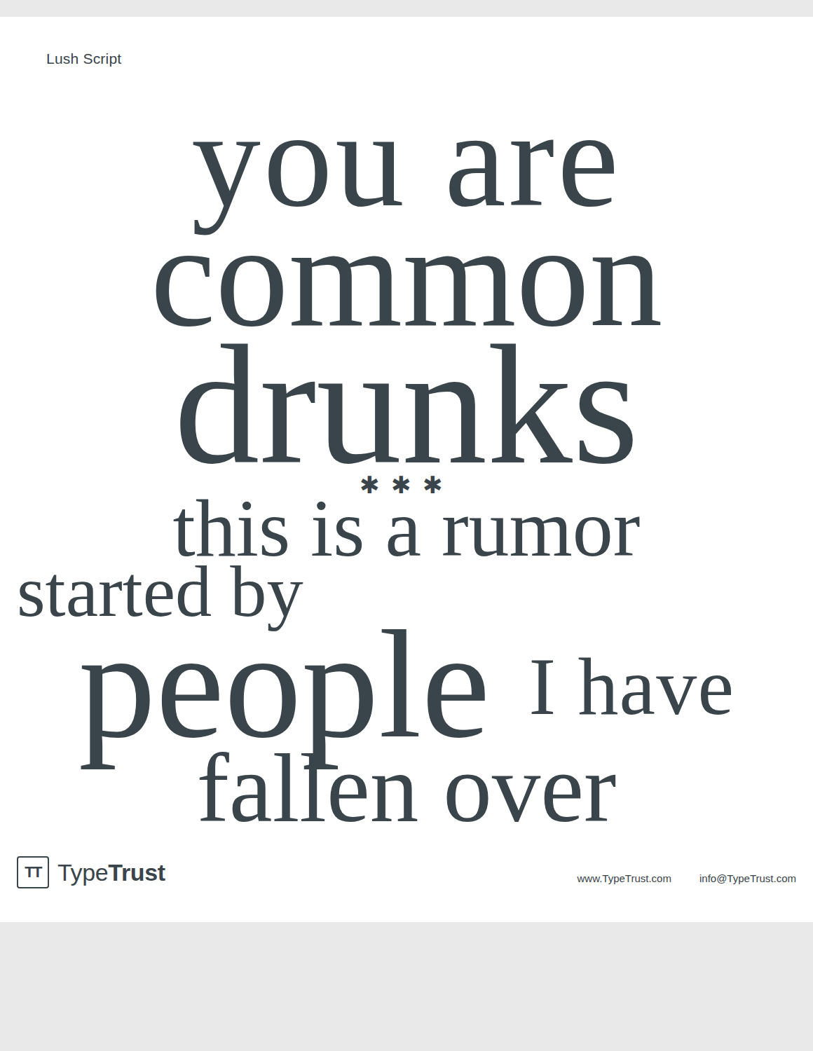Lush Script
you are
common
drunks
✱✱✱
this is a rumor
started by
people I have
fallen over
TT TypeTrust
www.TypeTrust.com info@TypeTrust.com